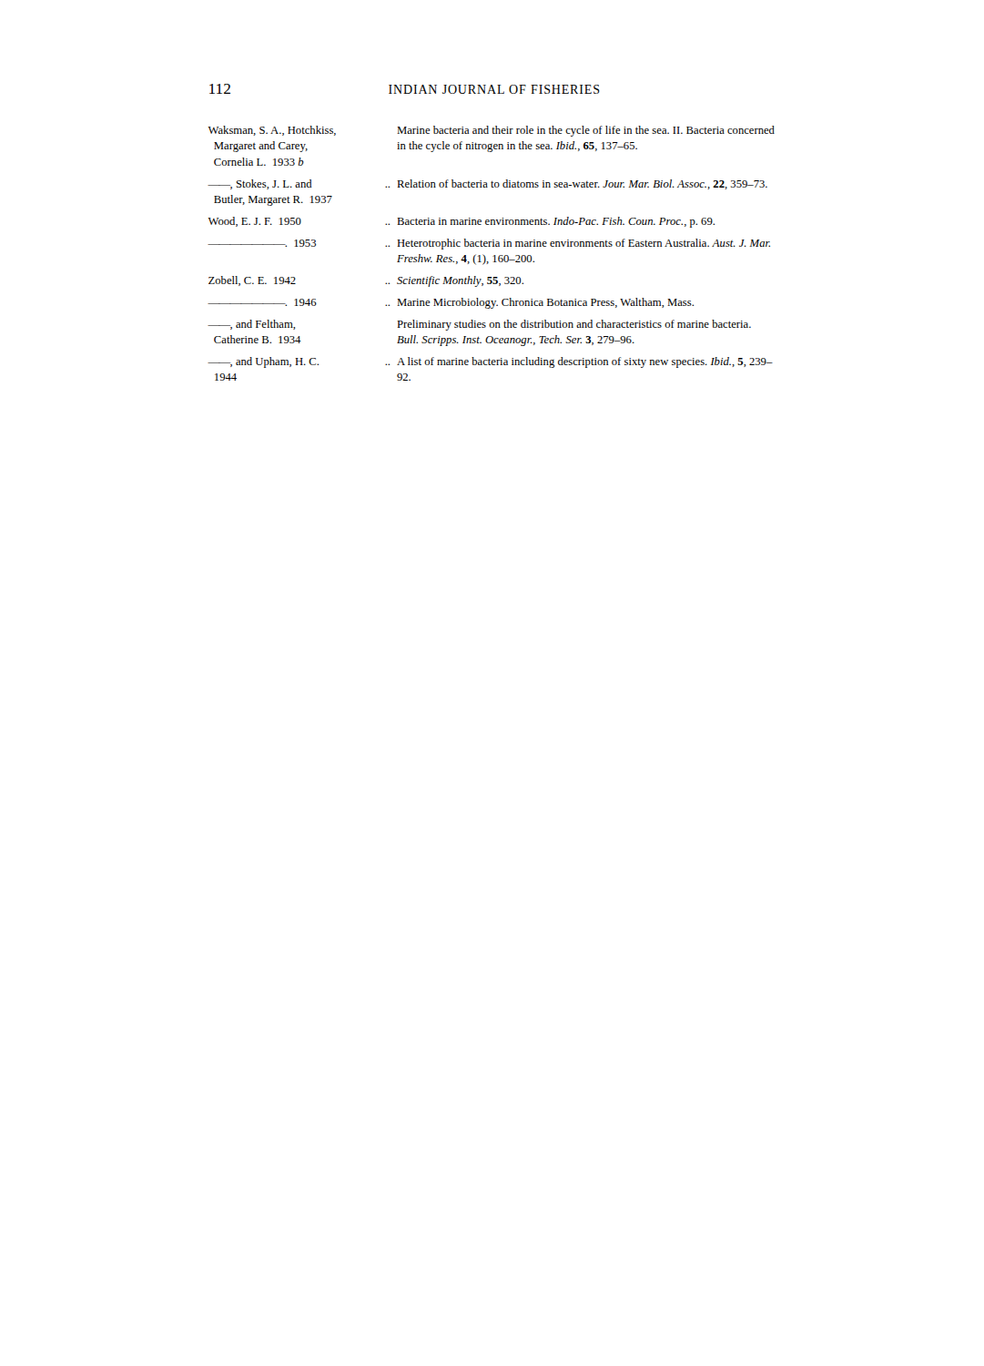112
INDIAN JOURNAL OF FISHERIES
| Waksman, S. A., Hotchkiss, Margaret and Carey, Cornelia L. 1933 b | | Marine bacteria and their role in the cycle of life in the sea. II. Bacteria concerned in the cycle of nitrogen in the sea. Ibid. , 65 , 137–65. |
| —— , Stokes, J. L. and Butler, Margaret R. 1937 | .. | Relation of bacteria to diatoms in sea-water. Jour. Mar. Biol. Assoc. , 22 , 359–73. |
| Wood, E. J. F. 1950 | .. | Bacteria in marine environments. Indo-Pac. Fish. Coun. Proc. , p. 69. |
| ——————— . 1953 | .. | Heterotrophic bacteria in marine environments of Eastern Australia. Aust. J. Mar. Freshw. Res. , 4 , (1), 160–200. |
| Zobell, C. E. 1942 | .. | Scientific Monthly , 55 , 320. |
| ——————— . 1946 | .. | Marine Microbiology. Chronica Botanica Press, Waltham, Mass. |
| —— , and Feltham, Catherine B. 1934 | | Preliminary studies on the distribution and characteristics of marine bacteria. Bull. Scripps. Inst. Oceanogr., Tech. Ser. 3 , 279–96. |
| —— , and Upham, H. C. 1944 | .. | A list of marine bacteria including description of sixty new species. Ibid. , 5 , 239–92. |